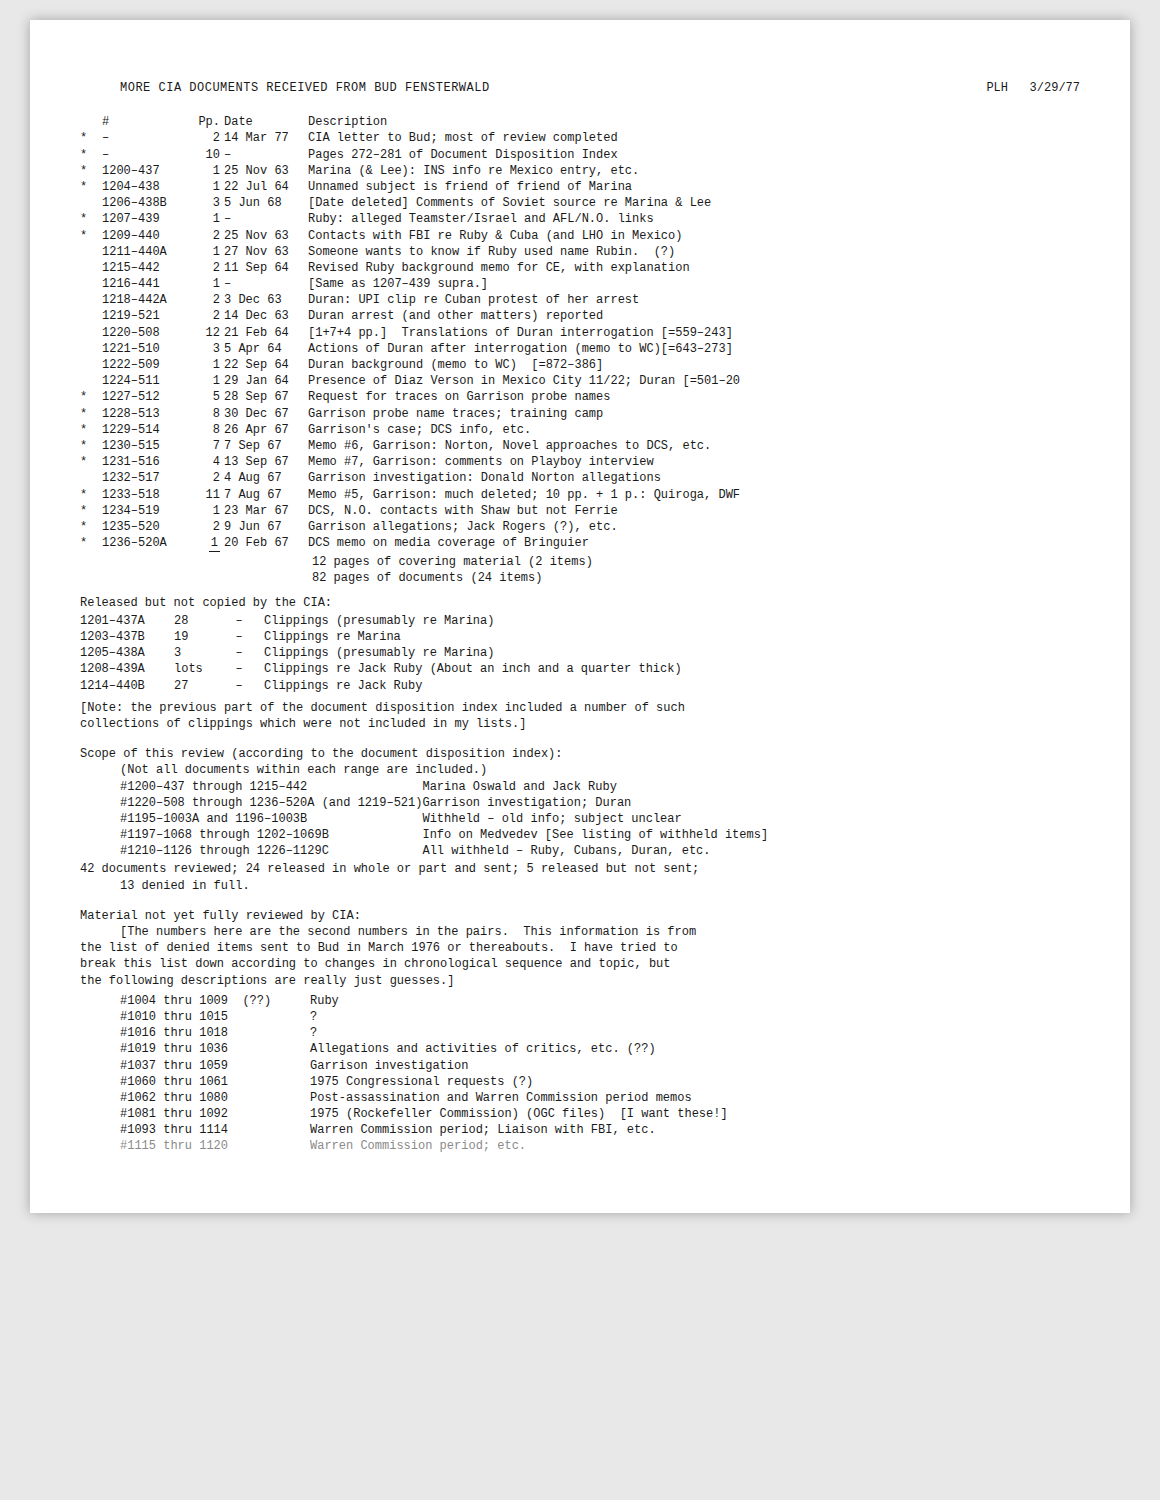MORE CIA DOCUMENTS RECEIVED FROM BUD FENSTERWALD
PLH 3/29/77
| | # | Pp. | Date | Description |
| * | – | 2 | 14 Mar 77 | CIA letter to Bud; most of review completed |
| * | – | 10 | – | Pages 272–281 of Document Disposition Index |
| * | 1200–437 | 1 | 25 Nov 63 | Marina (& Lee): INS info re Mexico entry, etc. |
| * | 1204–438 | 1 | 22 Jul 64 | Unnamed subject is friend of friend of Marina |
| | 1206–438B | 3 | 5 Jun 68 | [Date deleted] Comments of Soviet source re Marina & Lee |
| * | 1207–439 | 1 | – | Ruby: alleged Teamster/Israel and AFL/N.O. links |
| * | 1209–440 | 2 | 25 Nov 63 | Contacts with FBI re Ruby & Cuba (and LHO in Mexico) |
| | 1211–440A | 1 | 27 Nov 63 | Someone wants to know if Ruby used name Rubin. (?) |
| | 1215–442 | 2 | 11 Sep 64 | Revised Ruby background memo for CE, with explanation |
| | 1216–441 | 1 | – | [Same as 1207–439 supra.] |
| | 1218–442A | 2 | 3 Dec 63 | Duran: UPI clip re Cuban protest of her arrest |
| | 1219–521 | 2 | 14 Dec 63 | Duran arrest (and other matters) reported |
| | 1220–508 | 12 | 21 Feb 64 | [1+7+4 pp.] Translations of Duran interrogation [=559–243] |
| | 1221–510 | 3 | 5 Apr 64 | Actions of Duran after interrogation (memo to WC)[=643–273] |
| | 1222–509 | 1 | 22 Sep 64 | Duran background (memo to WC) [=872–386] |
| | 1224–511 | 1 | 29 Jan 64 | Presence of Diaz Verson in Mexico City 11/22; Duran [=501–20 |
| * | 1227–512 | 5 | 28 Sep 67 | Request for traces on Garrison probe names |
| * | 1228–513 | 8 | 30 Dec 67 | Garrison probe name traces; training camp |
| * | 1229–514 | 8 | 26 Apr 67 | Garrison's case; DCS info, etc. |
| * | 1230–515 | 7 | 7 Sep 67 | Memo #6, Garrison: Norton, Novel approaches to DCS, etc. |
| * | 1231–516 | 4 | 13 Sep 67 | Memo #7, Garrison: comments on Playboy interview |
| | 1232–517 | 2 | 4 Aug 67 | Garrison investigation: Donald Norton allegations |
| * | 1233–518 | 11 | 7 Aug 67 | Memo #5, Garrison: much deleted; 10 pp. + 1 p.: Quiroga, DWF |
| * | 1234–519 | 1 | 23 Mar 67 | DCS, N.O. contacts with Shaw but not Ferrie |
| * | 1235–520 | 2 | 9 Jun 67 | Garrison allegations; Jack Rogers (?), etc. |
| * | 1236–520A | 1 | 20 Feb 67 | DCS memo on media coverage of Bringuier |
12 pages of covering material (2 items)
82 pages of documents (24 items)
Released but not copied by the CIA:
| 1201–437A | 28 | – | Clippings (presumably re Marina) |
| 1203–437B | 19 | – | Clippings re Marina |
| 1205–438A | 3 | – | Clippings (presumably re Marina) |
| 1208–439A | lots | – | Clippings re Jack Ruby (About an inch and a quarter thick) |
| 1214–440B | 27 | – | Clippings re Jack Ruby |
[Note: the previous part of the document disposition index included a number of such
collections of clippings which were not included in my lists.]
Scope of this review (according to the document disposition index):
(Not all documents within each range are included.)
| #1200–437 through 1215–442 | Marina Oswald and Jack Ruby |
| #1220–508 through 1236–520A (and 1219–521) | Garrison investigation; Duran |
| #1195–1003A and 1196–1003B | Withheld – old info; subject unclear |
| #1197–1068 through 1202–1069B | Info on Medvedev [See listing of withheld items] |
| #1210–1126 through 1226–1129C | All withheld – Ruby, Cubans, Duran, etc. |
42 documents reviewed; 24 released in whole or part and sent; 5 released but not sent;
13 denied in full.
Material not yet fully reviewed by CIA:
[The numbers here are the second numbers in the pairs. This information is from
the list of denied items sent to Bud in March 1976 or thereabouts. I have tried to
break this list down according to changes in chronological sequence and topic, but
the following descriptions are really just guesses.]
| #1004 thru 1009 (??) | Ruby |
| #1010 thru 1015 | ? |
| #1016 thru 1018 | ? |
| #1019 thru 1036 | Allegations and activities of critics, etc. (??) |
| #1037 thru 1059 | Garrison investigation |
| #1060 thru 1061 | 1975 Congressional requests (?) |
| #1062 thru 1080 | Post-assassination and Warren Commission period memos |
| #1081 thru 1092 | 1975 (Rockefeller Commission) (OGC files) [I want these!] |
| #1093 thru 1114 | Warren Commission period; Liaison with FBI, etc. |
| #1115 thru 1120 | Warren Commission period; etc. |